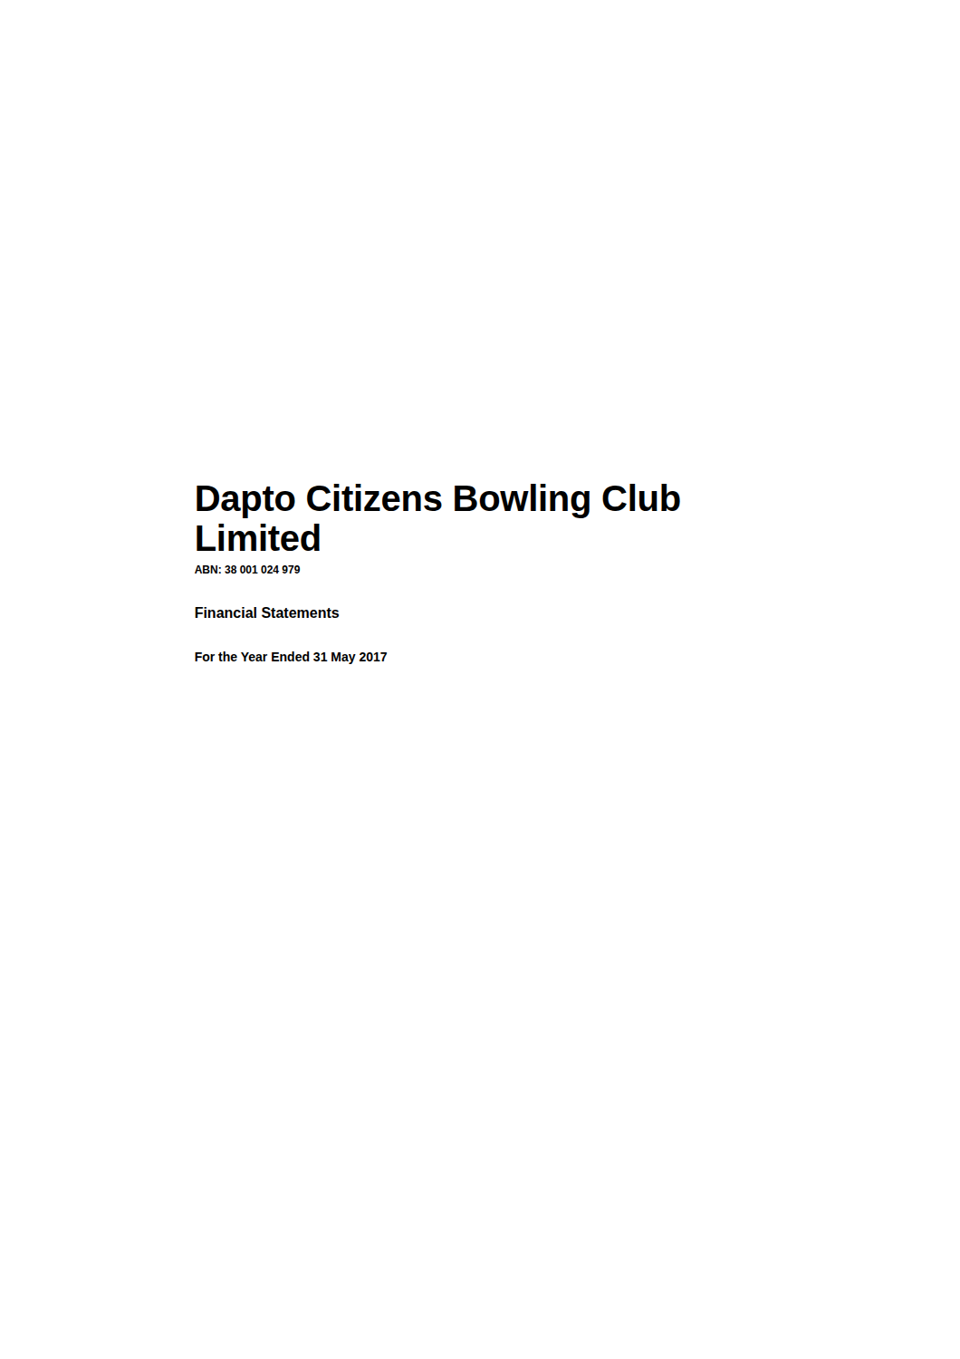Dapto Citizens Bowling Club Limited
ABN: 38 001 024 979
Financial Statements
For the Year Ended 31 May 2017